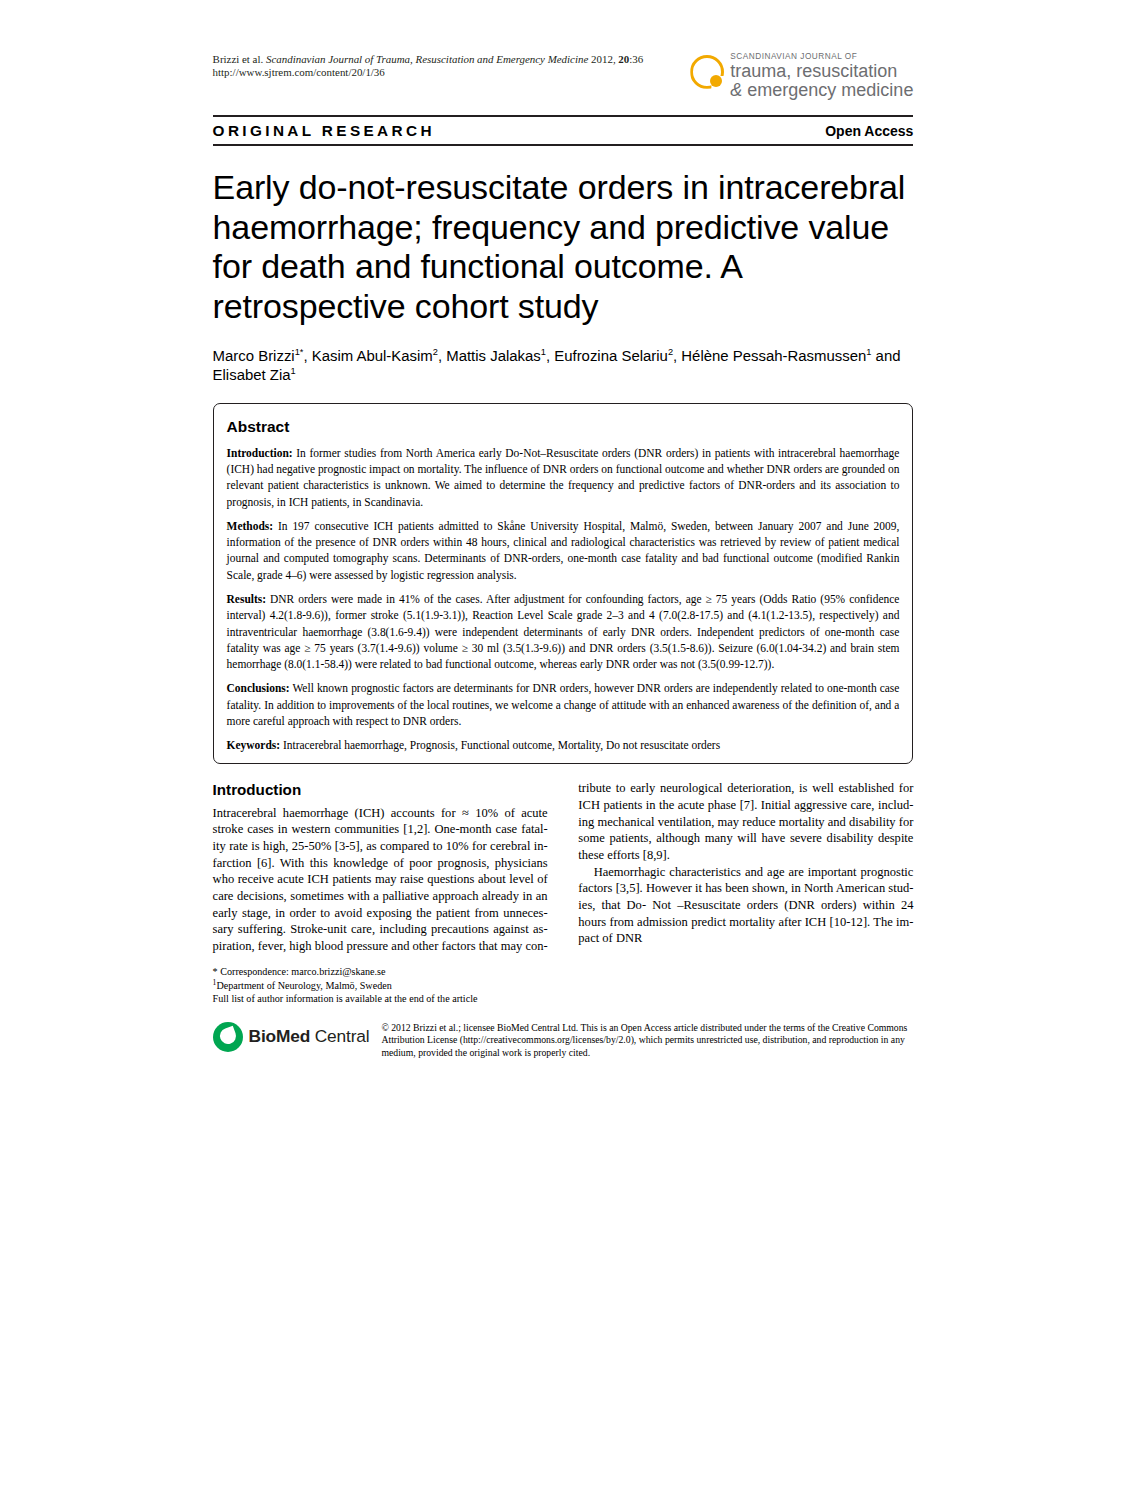Brizzi et al. Scandinavian Journal of Trauma, Resuscitation and Emergency Medicine 2012, 20:36
http://www.sjtrem.com/content/20/1/36
Scandinavian Journal of trauma, resuscitation & emergency medicine
Original Research
Open Access
Early do-not-resuscitate orders in intracerebral haemorrhage; frequency and predictive value for death and functional outcome. A retrospective cohort study
Marco Brizzi1*, Kasim Abul-Kasim2, Mattis Jalakas1, Eufrozina Selariu2, Hélène Pessah-Rasmussen1 and Elisabet Zia1
Abstract
Introduction: In former studies from North America early Do-Not–Resuscitate orders (DNR orders) in patients with intracerebral haemorrhage (ICH) had negative prognostic impact on mortality. The influence of DNR orders on functional outcome and whether DNR orders are grounded on relevant patient characteristics is unknown. We aimed to determine the frequency and predictive factors of DNR-orders and its association to prognosis, in ICH patients, in Scandinavia.
Methods: In 197 consecutive ICH patients admitted to Skåne University Hospital, Malmö, Sweden, between January 2007 and June 2009, information of the presence of DNR orders within 48 hours, clinical and radiological characteristics was retrieved by review of patient medical journal and computed tomography scans. Determinants of DNR-orders, one-month case fatality and bad functional outcome (modified Rankin Scale, grade 4–6) were assessed by logistic regression analysis.
Results: DNR orders were made in 41% of the cases. After adjustment for confounding factors, age ≥ 75 years (Odds Ratio (95% confidence interval) 4.2(1.8-9.6)), former stroke (5.1(1.9-3.1)), Reaction Level Scale grade 2–3 and 4 (7.0(2.8-17.5) and (4.1(1.2-13.5), respectively) and intraventricular haemorrhage (3.8(1.6-9.4)) were independent determinants of early DNR orders. Independent predictors of one-month case fatality was age ≥ 75 years (3.7(1.4-9.6)) volume ≥ 30 ml (3.5(1.3-9.6)) and DNR orders (3.5(1.5-8.6)). Seizure (6.0(1.04-34.2) and brain stem hemorrhage (8.0(1.1-58.4)) were related to bad functional outcome, whereas early DNR order was not (3.5(0.99-12.7)).
Conclusions: Well known prognostic factors are determinants for DNR orders, however DNR orders are independently related to one-month case fatality. In addition to improvements of the local routines, we welcome a change of attitude with an enhanced awareness of the definition of, and a more careful approach with respect to DNR orders.
Keywords: Intracerebral haemorrhage, Prognosis, Functional outcome, Mortality, Do not resuscitate orders
Introduction
Intracerebral haemorrhage (ICH) accounts for ≈ 10% of acute stroke cases in western communities [1,2]. One-month case fatality rate is high, 25-50% [3-5], as compared to 10% for cerebral infarction [6]. With this knowledge of poor prognosis, physicians who receive acute ICH patients may raise questions about level of care decisions, sometimes with a palliative approach already in an early stage, in order to avoid exposing the patient from unnecessary suffering. Stroke-unit care, including precautions against aspiration, fever, high blood pressure and other factors that may contribute to early neurological deterioration, is well established for ICH patients in the acute phase [7]. Initial aggressive care, including mechanical ventilation, may reduce mortality and disability for some patients, although many will have severe disability despite these efforts [8,9].
Haemorrhagic characteristics and age are important prognostic factors [3,5]. However it has been shown, in North American studies, that Do- Not –Resuscitate orders (DNR orders) within 24 hours from admission predict mortality after ICH [10-12]. The impact of DNR
* Correspondence: marco.brizzi@skane.se
1Department of Neurology, Malmö, Sweden
Full list of author information is available at the end of the article
BioMed Central
© 2012 Brizzi et al.; licensee BioMed Central Ltd. This is an Open Access article distributed under the terms of the Creative Commons Attribution License (http://creativecommons.org/licenses/by/2.0), which permits unrestricted use, distribution, and reproduction in any medium, provided the original work is properly cited.